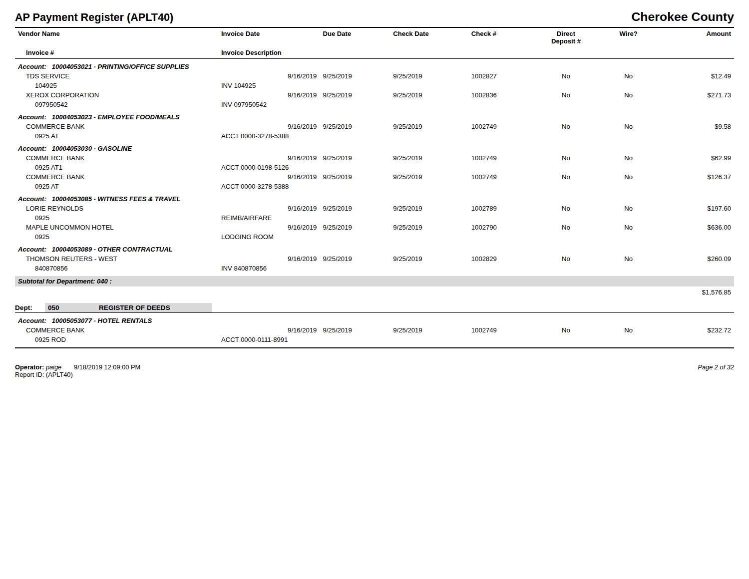AP Payment Register (APLT40)
Cherokee County
| Vendor Name | Invoice Date | Due Date | Check Date | Check # | Direct Deposit # | Wire? | Amount |
| --- | --- | --- | --- | --- | --- | --- | --- |
| Invoice # | Invoice Description | |
| Account: 10004053021 - PRINTING/OFFICE SUPPLIES |
| TDS SERVICE | 9/16/2019 | 9/25/2019 | 9/25/2019 | 1002827 | No | No | $12.49 |
| 104925 | INV 104925 | |
| XEROX CORPORATION | 9/16/2019 | 9/25/2019 | 9/25/2019 | 1002836 | No | No | $271.73 |
| 097950542 | INV 097950542 | |
| Account: 10004053023 - EMPLOYEE FOOD/MEALS |
| COMMERCE BANK | 9/16/2019 | 9/25/2019 | 9/25/2019 | 1002749 | No | No | $9.58 |
| 0925 AT | ACCT 0000-3278-5388 |
| Account: 10004053030 - GASOLINE |
| COMMERCE BANK | 9/16/2019 | 9/25/2019 | 9/25/2019 | 1002749 | No | No | $62.99 |
| 0925 AT1 | ACCT 0000-0198-5126 |
| COMMERCE BANK | 9/16/2019 | 9/25/2019 | 9/25/2019 | 1002749 | No | No | $126.37 |
| 0925 AT | ACCT 0000-3278-5388 |
| Account: 10004053085 - WITNESS FEES & TRAVEL |
| LORIE REYNOLDS | 9/16/2019 | 9/25/2019 | 9/25/2019 | 1002789 | No | No | $197.60 |
| 0925 | REIMB/AIRFARE |
| MAPLE UNCOMMON HOTEL | 9/16/2019 | 9/25/2019 | 9/25/2019 | 1002790 | No | No | $636.00 |
| 0925 | LODGING ROOM |
| Account: 10004053089 - OTHER CONTRACTUAL |
| THOMSON REUTERS - WEST | 9/16/2019 | 9/25/2019 | 9/25/2019 | 1002829 | No | No | $260.09 |
| 840870856 | INV 840870856 |
Subtotal for Department: 040 :
$1,576.85
Dept:
050
REGISTER OF DEEDS
| Account: 10005053077 - HOTEL RENTALS |
| COMMERCE BANK | 9/16/2019 | 9/25/2019 | 9/25/2019 | 1002749 | No | No | $232.72 |
| 0925 ROD | ACCT 0000-0111-8991 |
Operator: paige 9/18/2019 12:09:00 PM
Report ID: (APLT40)
Page 2 of 32